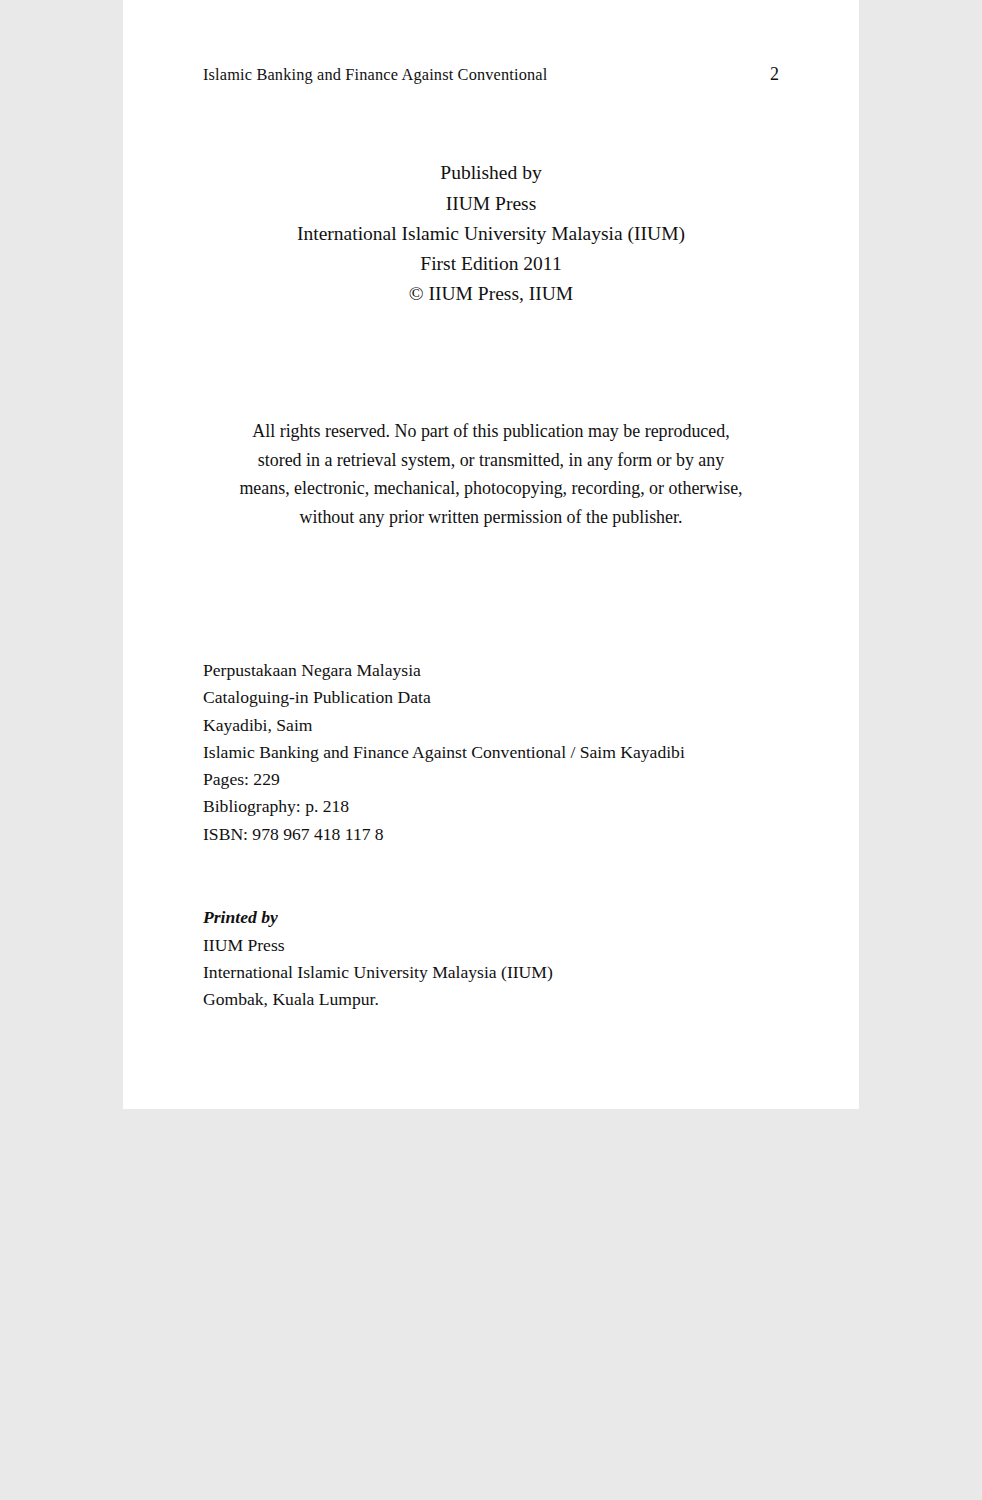Islamic Banking and Finance Against Conventional 2
Published by
IIUM Press
International Islamic University Malaysia (IIUM)
First Edition 2011
© IIUM Press, IIUM
All rights reserved. No part of this publication may be reproduced,
stored in a retrieval system, or transmitted, in any form or by any
means, electronic, mechanical, photocopying, recording, or otherwise,
without any prior written permission of the publisher.
Perpustakaan Negara Malaysia
Cataloguing-in Publication Data
Kayadibi, Saim
Islamic Banking and Finance Against Conventional / Saim Kayadibi
Pages: 229
Bibliography: p. 218
ISBN: 978 967 418 117 8
Printed by
IIUM Press
International Islamic University Malaysia (IIUM)
Gombak, Kuala Lumpur.